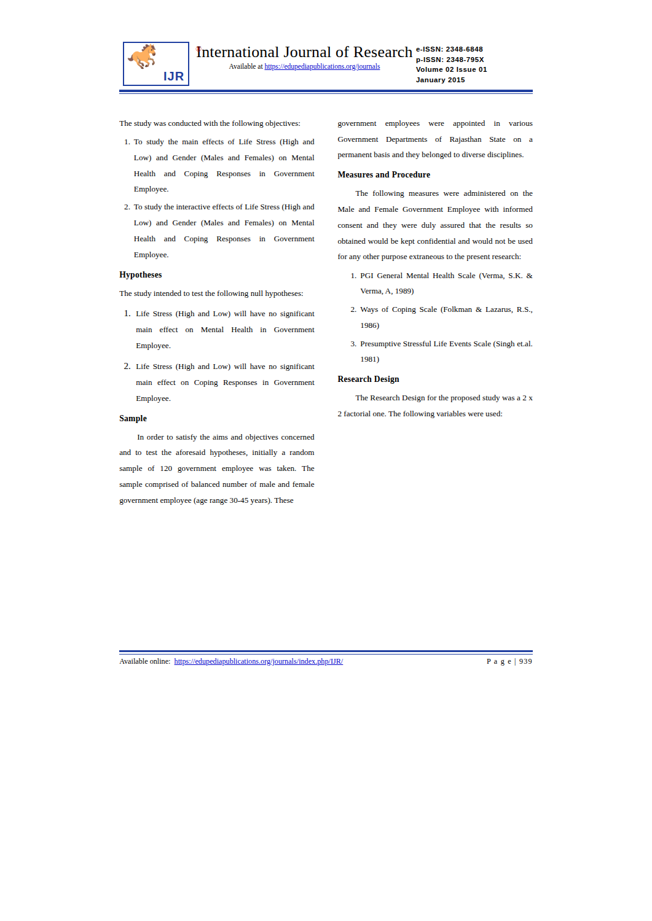🐎 IJR
®
International Journal of Research
Available at https://edupediapublications.org/journals
e-ISSN: 2348-6848
p-ISSN: 2348-795X
Volume 02 Issue 01
January 2015
The study was conducted with the following objectives:
To study the main effects of Life Stress (High and Low) and Gender (Males and Females) on Mental Health and Coping Responses in Government Employee.
To study the interactive effects of Life Stress (High and Low) and Gender (Males and Females) on Mental Health and Coping Responses in Government Employee.
Hypotheses
The study intended to test the following null hypotheses:
Life Stress (High and Low) will have no significant main effect on Mental Health in Government Employee.
Life Stress (High and Low) will have no significant main effect on Coping Responses in Government Employee.
Sample
In order to satisfy the aims and objectives concerned and to test the aforesaid hypotheses, initially a random sample of 120 government employee was taken. The sample comprised of balanced number of male and female government employee (age range 30-45 years). These
government employees were appointed in various Government Departments of Rajasthan State on a permanent basis and they belonged to diverse disciplines.
Measures and Procedure
The following measures were administered on the Male and Female Government Employee with informed consent and they were duly assured that the results so obtained would be kept confidential and would not be used for any other purpose extraneous to the present research:
PGI General Mental Health Scale (Verma, S.K. & Verma, A, 1989)
Ways of Coping Scale (Folkman & Lazarus, R.S., 1986)
Presumptive Stressful Life Events Scale (Singh et.al. 1981)
Research Design
The Research Design for the proposed study was a 2 x 2 factorial one. The following variables were used:
Available online: https://edupediapublications.org/journals/index.php/IJR/ P a g e | 939